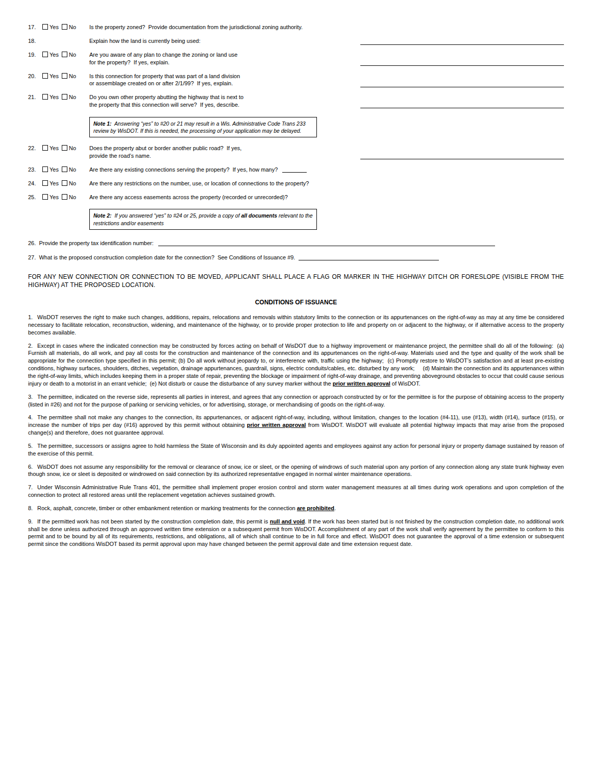| 17. | Yes No | Is the property zoned? Provide documentation from the jurisdictional zoning authority. |
| 18. | | Explain how the land is currently being used: | |
| 19. | Yes No | Are you aware of any plan to change the zoning or land use for the property? If yes, explain. | |
| 20. | Yes No | Is this connection for property that was part of a land division or assemblage created on or after 2/1/99? If yes, explain. | |
| 21. | Yes No | Do you own other property abutting the highway that is next to the property that this connection will serve? If yes, describe. | |
| | | Note 1: Answering “yes” to #20 or 21 may result in a Wis. Administrative Code Trans 233 review by WisDOT. If this is needed, the processing of your application may be delayed. |
| 22. | Yes No | Does the property abut or border another public road? If yes, provide the road’s name. | |
| 23. | Yes No | Are there any existing connections serving the property? If yes, how many? |
| 24. | Yes No | Are there any restrictions on the number, use, or location of connections to the property? |
| 25. | Yes No | Are there any access easements across the property (recorded or unrecorded)? |
| | | Note 2: If you answered “yes” to #24 or 25, provide a copy of all documents relevant to the restrictions and/or easements |
26. Provide the property tax identification number:
27. What is the proposed construction completion date for the connection? See Conditions of Issuance #9.
FOR ANY NEW CONNECTION OR CONNECTION TO BE MOVED, APPLICANT SHALL PLACE A FLAG OR MARKER IN THE HIGHWAY DITCH OR FORESLOPE (VISIBLE FROM THE HIGHWAY) AT THE PROPOSED LOCATION.
CONDITIONS OF ISSUANCE
1. WisDOT reserves the right to make such changes, additions, repairs, relocations and removals within statutory limits to the connection or its appurtenances on the right-of-way as may at any time be considered necessary to facilitate relocation, reconstruction, widening, and maintenance of the highway, or to provide proper protection to life and property on or adjacent to the highway, or if alternative access to the property becomes available.
2. Except in cases where the indicated connection may be constructed by forces acting on behalf of WisDOT due to a highway improvement or maintenance project, the permittee shall do all of the following: (a) Furnish all materials, do all work, and pay all costs for the construction and maintenance of the connection and its appurtenances on the right-of-way. Materials used and the type and quality of the work shall be appropriate for the connection type specified in this permit; (b) Do all work without jeopardy to, or interference with, traffic using the highway; (c) Promptly restore to WisDOT’s satisfaction and at least pre-existing conditions, highway surfaces, shoulders, ditches, vegetation, drainage appurtenances, guardrail, signs, electric conduits/cables, etc. disturbed by any work; (d) Maintain the connection and its appurtenances within the right-of-way limits, which includes keeping them in a proper state of repair, preventing the blockage or impairment of right-of-way drainage, and preventing aboveground obstacles to occur that could cause serious injury or death to a motorist in an errant vehicle; (e) Not disturb or cause the disturbance of any survey marker without the prior written approval of WisDOT.
3. The permittee, indicated on the reverse side, represents all parties in interest, and agrees that any connection or approach constructed by or for the permittee is for the purpose of obtaining access to the property (listed in #26) and not for the purpose of parking or servicing vehicles, or for advertising, storage, or merchandising of goods on the right-of-way.
4. The permittee shall not make any changes to the connection, its appurtenances, or adjacent right-of-way, including, without limitation, changes to the location (#4-11), use (#13), width (#14), surface (#15), or increase the number of trips per day (#16) approved by this permit without obtaining prior written approval from WisDOT. WisDOT will evaluate all potential highway impacts that may arise from the proposed change(s) and therefore, does not guarantee approval.
5. The permittee, successors or assigns agree to hold harmless the State of Wisconsin and its duly appointed agents and employees against any action for personal injury or property damage sustained by reason of the exercise of this permit.
6. WisDOT does not assume any responsibility for the removal or clearance of snow, ice or sleet, or the opening of windrows of such material upon any portion of any connection along any state trunk highway even though snow, ice or sleet is deposited or windrowed on said connection by its authorized representative engaged in normal winter maintenance operations.
7. Under Wisconsin Administrative Rule Trans 401, the permittee shall implement proper erosion control and storm water management measures at all times during work operations and upon completion of the connection to protect all restored areas until the replacement vegetation achieves sustained growth.
8. Rock, asphalt, concrete, timber or other embankment retention or marking treatments for the connection are prohibited.
9. If the permitted work has not been started by the construction completion date, this permit is null and void. If the work has been started but is not finished by the construction completion date, no additional work shall be done unless authorized through an approved written time extension or a subsequent permit from WisDOT. Accomplishment of any part of the work shall verify agreement by the permittee to conform to this permit and to be bound by all of its requirements, restrictions, and obligations, all of which shall continue to be in full force and effect. WisDOT does not guarantee the approval of a time extension or subsequent permit since the conditions WisDOT based its permit approval upon may have changed between the permit approval date and time extension request date.